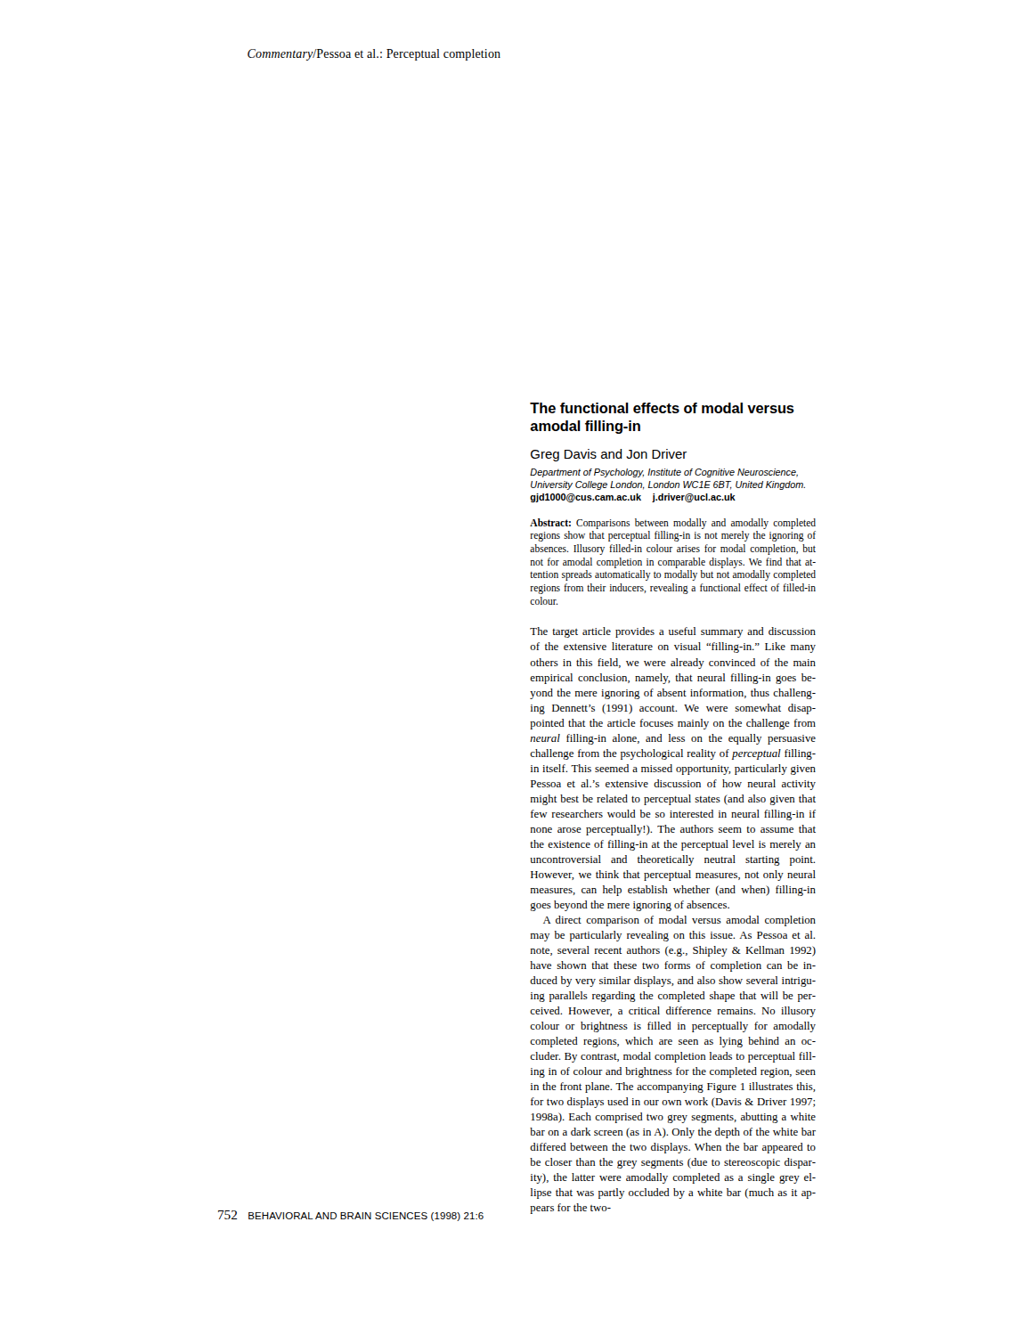Commentary/Pessoa et al.: Perceptual completion
The functional effects of modal versus amodal filling-in
Greg Davis and Jon Driver
Department of Psychology, Institute of Cognitive Neuroscience, University College London, London WC1E 6BT, United Kingdom.
gjd1000@cus.cam.ac.uk j.driver@ucl.ac.uk
Abstract: Comparisons between modally and amodally completed regions show that perceptual filling-in is not merely the ignoring of absences. Illusory filled-in colour arises for modal completion, but not for amodal completion in comparable displays. We find that attention spreads automatically to modally but not amodally completed regions from their inducers, revealing a functional effect of filled-in colour.
The target article provides a useful summary and discussion of the extensive literature on visual “filling-in.” Like many others in this field, we were already convinced of the main empirical conclusion, namely, that neural filling-in goes beyond the mere ignoring of absent information, thus challenging Dennett’s (1991) account. We were somewhat disappointed that the article focuses mainly on the challenge from neural filling-in alone, and less on the equally persuasive challenge from the psychological reality of perceptual filling-in itself. This seemed a missed opportunity, particularly given Pessoa et al.’s extensive discussion of how neural activity might best be related to perceptual states (and also given that few researchers would be so interested in neural filling-in if none arose perceptually!). The authors seem to assume that the existence of filling-in at the perceptual level is merely an uncontroversial and theoretically neutral starting point. However, we think that perceptual measures, not only neural measures, can help establish whether (and when) filling-in goes beyond the mere ignoring of absences.
A direct comparison of modal versus amodal completion may be particularly revealing on this issue. As Pessoa et al. note, several recent authors (e.g., Shipley & Kellman 1992) have shown that these two forms of completion can be induced by very similar displays, and also show several intriguing parallels regarding the completed shape that will be perceived. However, a critical difference remains. No illusory colour or brightness is filled in perceptually for amodally completed regions, which are seen as lying behind an occluder. By contrast, modal completion leads to perceptual filling in of colour and brightness for the completed region, seen in the front plane. The accompanying Figure 1 illustrates this, for two displays used in our own work (Davis & Driver 1997; 1998a). Each comprised two grey segments, abutting a white bar on a dark screen (as in A). Only the depth of the white bar differed between the two displays. When the bar appeared to be closer than the grey segments (due to stereoscopic disparity), the latter were amodally completed as a single grey ellipse that was partly occluded by a white bar (much as it appears for the two-
752 BEHAVIORAL AND BRAIN SCIENCES (1998) 21:6